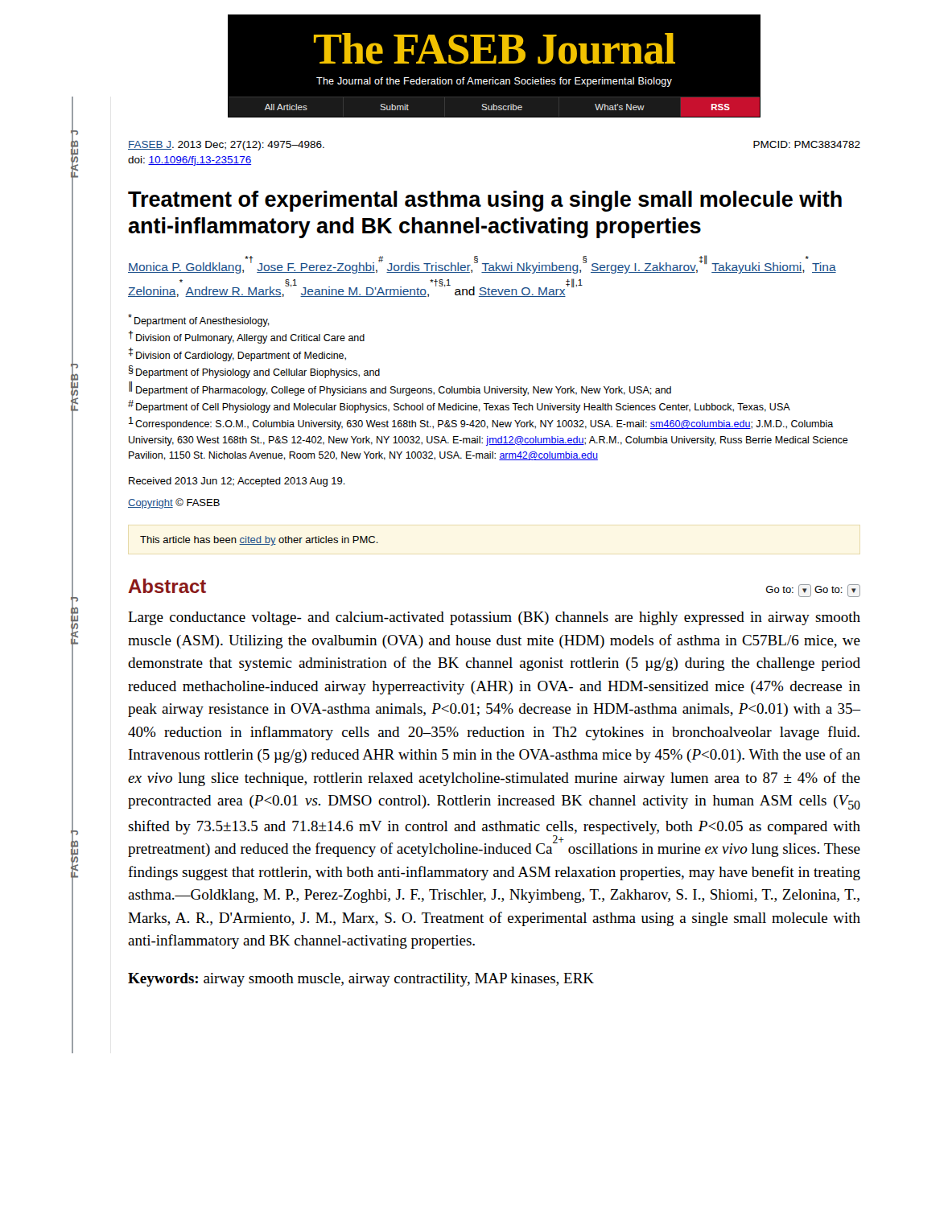FASEB J FASEB J FASEB J FASEB J
The FASEB Journal
The Journal of the Federation of American Societies for Experimental Biology
All Articles
Submit
Subscribe
What's New
RSS
FASEB J. 2013 Dec; 27(12): 4975–4986.
PMCID: PMC3834782
doi: 10.1096/fj.13-235176
Treatment of experimental asthma using a single small molecule with anti-inflammatory and BK channel-activating properties
Monica P. Goldklang,*† Jose F. Perez-Zoghbi,# Jordis Trischler,§ Takwi Nkyimbeng,§ Sergey I. Zakharov,‡∥ Takayuki Shiomi,* Tina Zelonina,* Andrew R. Marks,§,1 Jeanine M. D'Armiento,*†§,1 and Steven O. Marx‡∥,1
*Department of Anesthesiology,
†Division of Pulmonary, Allergy and Critical Care and
‡Division of Cardiology, Department of Medicine,
§Department of Physiology and Cellular Biophysics, and
∥Department of Pharmacology, College of Physicians and Surgeons, Columbia University, New York, New York, USA; and
#Department of Cell Physiology and Molecular Biophysics, School of Medicine, Texas Tech University Health Sciences Center, Lubbock, Texas, USA
1 Correspondence: S.O.M., Columbia University, 630 West 168th St., P&S 9-420, New York, NY 10032, USA. E-mail: sm460@columbia.edu; J.M.D., Columbia University, 630 West 168th St., P&S 12-402, New York, NY 10032, USA. E-mail: jmd12@columbia.edu; A.R.M., Columbia University, Russ Berrie Medical Science Pavilion, 1150 St. Nicholas Avenue, Room 520, New York, NY 10032, USA. E-mail: arm42@columbia.edu
Received 2013 Jun 12; Accepted 2013 Aug 19.
Copyright © FASEB
This article has been cited by other articles in PMC.
Abstract Go to: ▾ Go to: ▾
Large conductance voltage- and calcium-activated potassium (BK) channels are highly expressed in airway smooth muscle (ASM). Utilizing the ovalbumin (OVA) and house dust mite (HDM) models of asthma in C57BL/6 mice, we demonstrate that systemic administration of the BK channel agonist rottlerin (5 µg/g) during the challenge period reduced methacholine-induced airway hyperreactivity (AHR) in OVA- and HDM-sensitized mice (47% decrease in peak airway resistance in OVA-asthma animals, P<0.01; 54% decrease in HDM-asthma animals, P<0.01) with a 35–40% reduction in inflammatory cells and 20–35% reduction in Th2 cytokines in bronchoalveolar lavage fluid. Intravenous rottlerin (5 µg/g) reduced AHR within 5 min in the OVA-asthma mice by 45% (P<0.01). With the use of an ex vivo lung slice technique, rottlerin relaxed acetylcholine-stimulated murine airway lumen area to 87 ± 4% of the precontracted area (P<0.01 vs. DMSO control). Rottlerin increased BK channel activity in human ASM cells (V50 shifted by 73.5±13.5 and 71.8±14.6 mV in control and asthmatic cells, respectively, both P<0.05 as compared with pretreatment) and reduced the frequency of acetylcholine-induced Ca2+ oscillations in murine ex vivo lung slices. These findings suggest that rottlerin, with both anti-inflammatory and ASM relaxation properties, may have benefit in treating asthma.—Goldklang, M. P., Perez-Zoghbi, J. F., Trischler, J., Nkyimbeng, T., Zakharov, S. I., Shiomi, T., Zelonina, T., Marks, A. R., D'Armiento, J. M., Marx, S. O. Treatment of experimental asthma using a single small molecule with anti-inflammatory and BK channel-activating properties.
Keywords: airway smooth muscle, airway contractility, MAP kinases, ERK